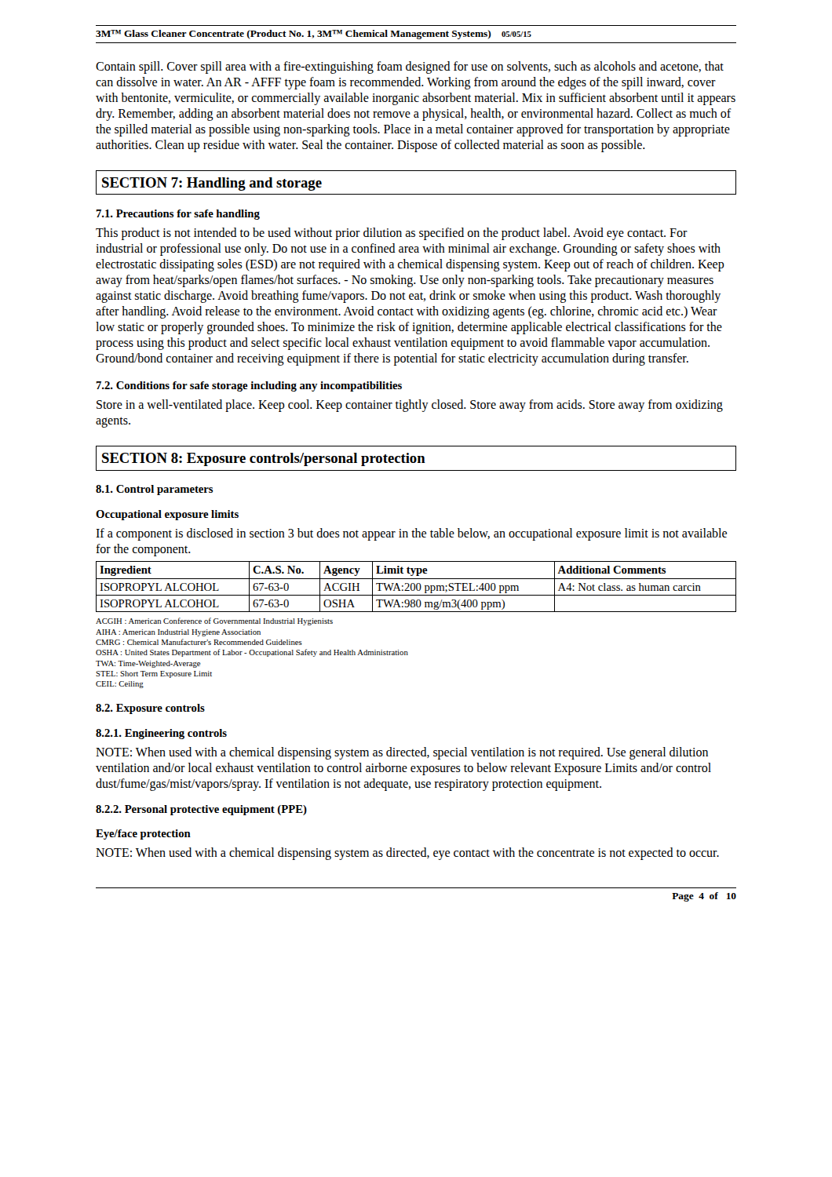3M™ Glass Cleaner Concentrate (Product No. 1, 3M™ Chemical Management Systems) 05/05/15
Contain spill. Cover spill area with a fire-extinguishing foam designed for use on solvents, such as alcohols and acetone, that can dissolve in water. An AR - AFFF type foam is recommended. Working from around the edges of the spill inward, cover with bentonite, vermiculite, or commercially available inorganic absorbent material. Mix in sufficient absorbent until it appears dry. Remember, adding an absorbent material does not remove a physical, health, or environmental hazard. Collect as much of the spilled material as possible using non-sparking tools. Place in a metal container approved for transportation by appropriate authorities. Clean up residue with water. Seal the container. Dispose of collected material as soon as possible.
SECTION 7: Handling and storage
7.1. Precautions for safe handling
This product is not intended to be used without prior dilution as specified on the product label. Avoid eye contact. For industrial or professional use only. Do not use in a confined area with minimal air exchange. Grounding or safety shoes with electrostatic dissipating soles (ESD) are not required with a chemical dispensing system. Keep out of reach of children. Keep away from heat/sparks/open flames/hot surfaces. - No smoking. Use only non-sparking tools. Take precautionary measures against static discharge. Avoid breathing fume/vapors. Do not eat, drink or smoke when using this product. Wash thoroughly after handling. Avoid release to the environment. Avoid contact with oxidizing agents (eg. chlorine, chromic acid etc.) Wear low static or properly grounded shoes. To minimize the risk of ignition, determine applicable electrical classifications for the process using this product and select specific local exhaust ventilation equipment to avoid flammable vapor accumulation. Ground/bond container and receiving equipment if there is potential for static electricity accumulation during transfer.
7.2. Conditions for safe storage including any incompatibilities
Store in a well-ventilated place. Keep cool. Keep container tightly closed. Store away from acids. Store away from oxidizing agents.
SECTION 8: Exposure controls/personal protection
8.1. Control parameters
Occupational exposure limits
If a component is disclosed in section 3 but does not appear in the table below, an occupational exposure limit is not available for the component.
| Ingredient | C.A.S. No. | Agency | Limit type | Additional Comments |
| --- | --- | --- | --- | --- |
| ISOPROPYL ALCOHOL | 67-63-0 | ACGIH | TWA:200 ppm;STEL:400 ppm | A4: Not class. as human carcin |
| ISOPROPYL ALCOHOL | 67-63-0 | OSHA | TWA:980 mg/m3(400 ppm) | |
ACGIH : American Conference of Governmental Industrial Hygienists
AIHA : American Industrial Hygiene Association
CMRG : Chemical Manufacturer's Recommended Guidelines
OSHA : United States Department of Labor - Occupational Safety and Health Administration
TWA: Time-Weighted-Average
STEL: Short Term Exposure Limit
CEIL: Ceiling
8.2. Exposure controls
8.2.1. Engineering controls
NOTE: When used with a chemical dispensing system as directed, special ventilation is not required. Use general dilution ventilation and/or local exhaust ventilation to control airborne exposures to below relevant Exposure Limits and/or control dust/fume/gas/mist/vapors/spray. If ventilation is not adequate, use respiratory protection equipment.
8.2.2. Personal protective equipment (PPE)
Eye/face protection
NOTE: When used with a chemical dispensing system as directed, eye contact with the concentrate is not expected to occur.
Page 4 of 10